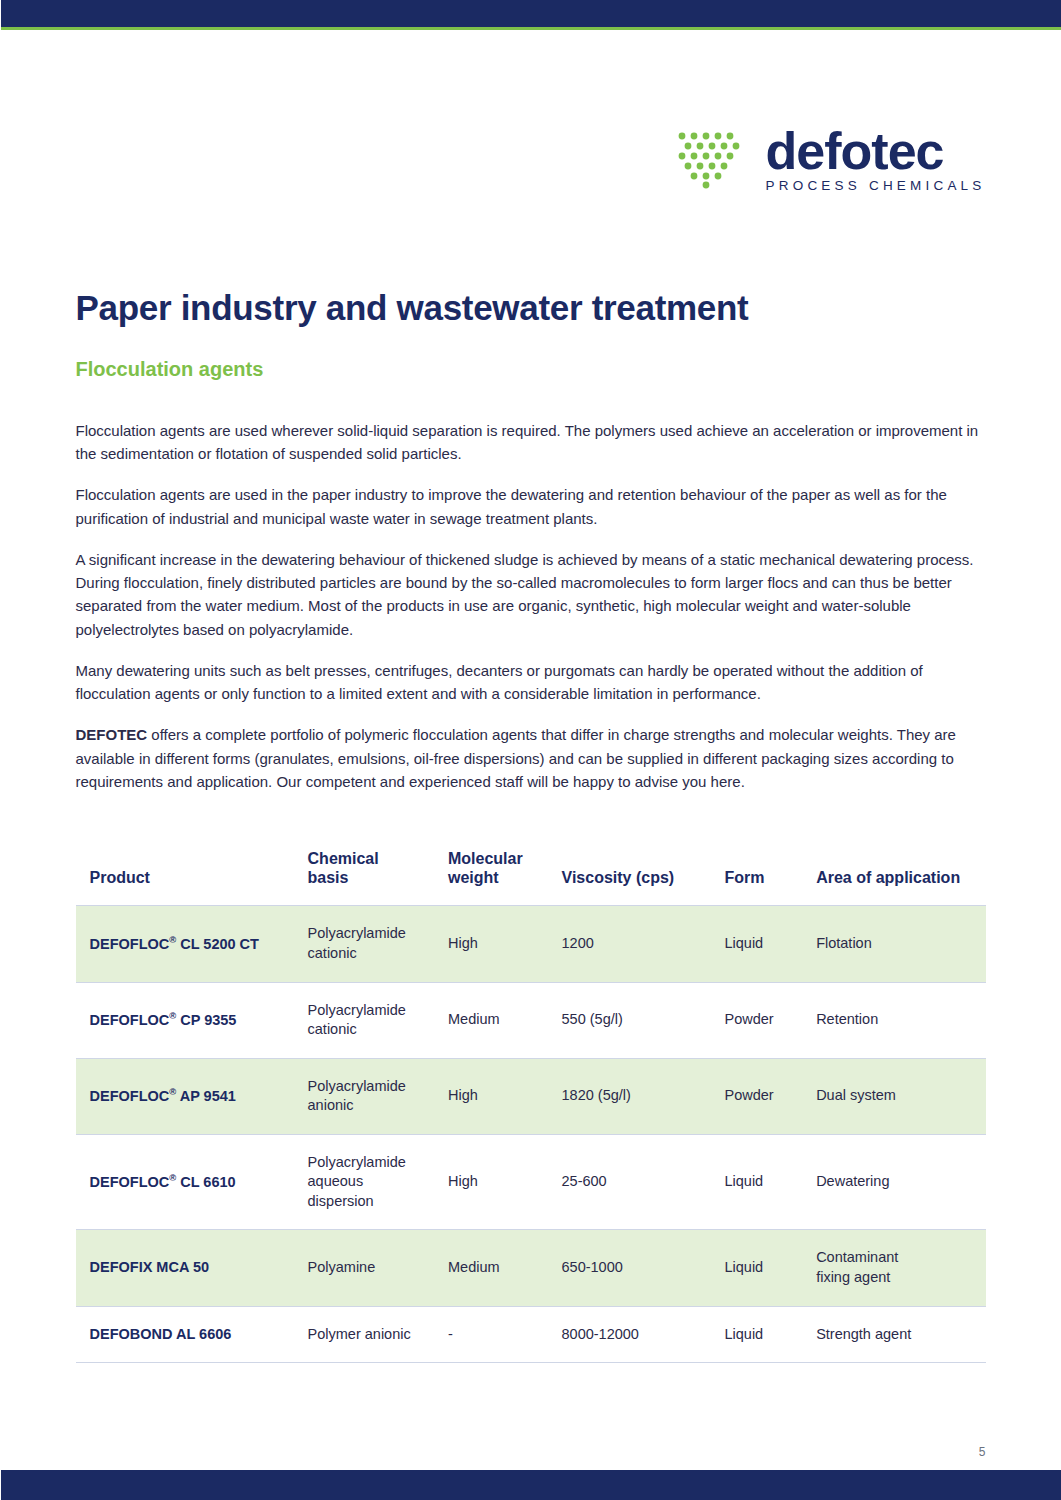defotec
PROCESS CHEMICALS
Paper industry and wastewater treatment
Flocculation agents
Flocculation agents are used wherever solid-liquid separation is required. The polymers used achieve an acceleration or improvement in the sedimentation or flotation of suspended solid particles.
Flocculation agents are used in the paper industry to improve the dewatering and retention behaviour of the paper as well as for the purification of industrial and municipal waste water in sewage treatment plants.
A significant increase in the dewatering behaviour of thickened sludge is achieved by means of a static mechanical dewatering process. During flocculation, finely distributed particles are bound by the so-called macromolecules to form larger flocs and can thus be better separated from the water medium. Most of the products in use are organic, synthetic, high molecular weight and water-soluble polyelectrolytes based on polyacrylamide.
Many dewatering units such as belt presses, centrifuges, decanters or purgomats can hardly be operated without the addition of flocculation agents or only function to a limited extent and with a considerable limitation in performance.
DEFOTEC offers a complete portfolio of polymeric flocculation agents that differ in charge strengths and molecular weights. They are available in different forms (granulates, emulsions, oil-free dispersions) and can be supplied in different packaging sizes according to requirements and application. Our competent and experienced staff will be happy to advise you here.
| Product | Chemical basis | Molecular weight | Viscosity (cps) | Form | Area of application |
| --- | --- | --- | --- | --- | --- |
| DEFOFLOC ® CL 5200 CT | Polyacrylamide cationic | High | 1200 | Liquid | Flotation |
| DEFOFLOC ® CP 9355 | Polyacrylamide cationic | Medium | 550 (5g/l) | Powder | Retention |
| DEFOFLOC ® AP 9541 | Polyacrylamide anionic | High | 1820 (5g/l) | Powder | Dual system |
| DEFOFLOC ® CL 6610 | Polyacrylamide aqueous dispersion | High | 25-600 | Liquid | Dewatering |
| DEFOFIX MCA 50 | Polyamine | Medium | 650-1000 | Liquid | Contaminant fixing agent |
| DEFOBOND AL 6606 | Polymer anionic | - | 8000-12000 | Liquid | Strength agent |
5